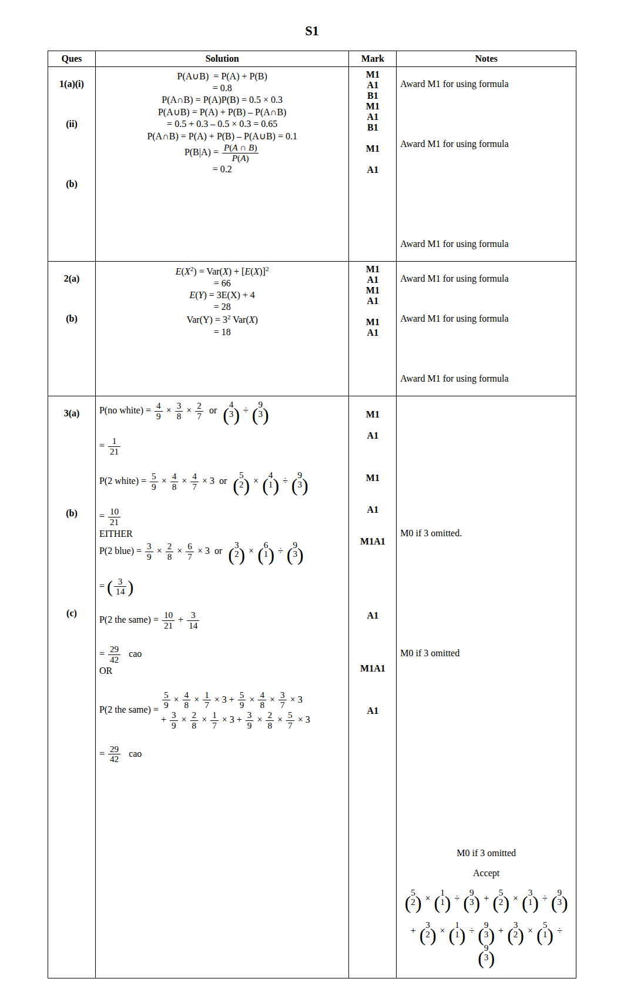S1
| Ques | Solution | Mark | Notes |
| --- | --- | --- | --- |
| 1(a)(i) (ii) (b) | P(A∪B) = P(A) + P(B) = 0.8 P(A∩B) = P(A)P(B) = 0.5 × 0.3 P(A∪B) = P(A) + P(B) – P(A∩B) = 0.5 + 0.3 – 0.5 × 0.3 = 0.65 P(A∩B) = P(A) + P(B) – P(A∪B) = 0.1 P(B/A) = P ( A ∩ B ) P ( A ) = 0.2 | M1 A1 B1 M1 A1 B1 M1 A1 | Award M1 for using formula Award M1 for using formula Award M1 for using formula |
| 2(a) (b) | E ( X 2 ) = Var( X ) + [ E ( X )] 2 = 66 E ( Y ) = 3E(X) + 4 = 28 Var(Y) = 3 2 Var( X ) = 18 | M1 A1 M1 A1 M1 A1 | Award M1 for using formula Award M1 for using formula Award M1 for using formula |
| 3(a) (b) (c) | P(no white) = 4 9 × 3 8 × 2 7 or ( 4 3 ) ÷ ( 9 3 ) = 1 21 P(2 white) = 5 9 × 4 8 × 4 7 × 3 or ( 5 2 ) × ( 4 1 ) ÷ ( 9 3 ) = 10 21 EITHER P(2 blue) = 3 9 × 2 8 × 6 7 × 3 or ( 3 2 ) × ( 6 1 ) ÷ ( 9 3 ) = ( 3 14 ) P(2 the same) = 10 21 + 3 14 = 29 42 cao OR P(2 the same) = 5 9 × 4 8 × 1 7 × 3 + 5 9 × 4 8 × 3 7 × 3 + 3 9 × 2 8 × 1 7 × 3 + 3 9 × 2 8 × 5 7 × 3 = 29 42 cao | M1 A1 M1 A1 M1A1 A1 M1A1 A1 | M0 if 3 omitted. M0 if 3 omitted M0 if 3 omitted Accept ( 5 2 ) × ( 1 1 ) ÷ ( 9 3 ) + ( 5 2 ) × ( 3 1 ) ÷ ( 9 3 ) + ( 3 2 ) × ( 1 1 ) ÷ ( 9 3 ) + ( 3 2 ) × ( 5 1 ) ÷ ( 9 3 ) |